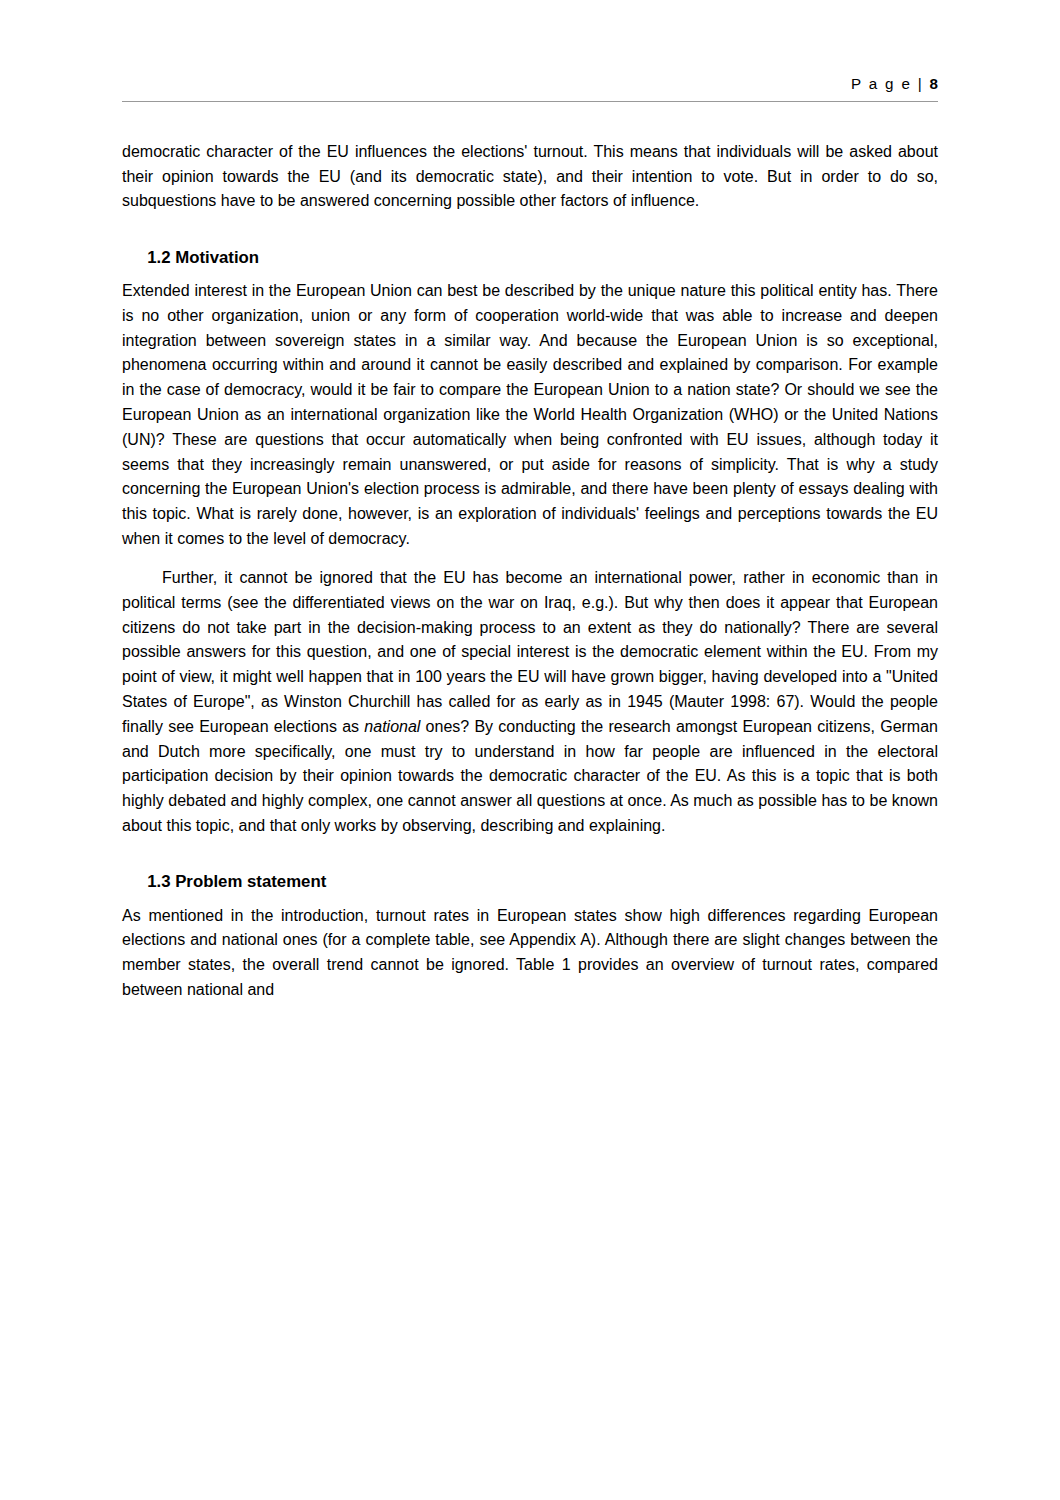P a g e | 8
democratic character of the EU influences the elections' turnout. This means that individuals will be asked about their opinion towards the EU (and its democratic state), and their intention to vote. But in order to do so, subquestions have to be answered concerning possible other factors of influence.
1.2 Motivation
Extended interest in the European Union can best be described by the unique nature this political entity has. There is no other organization, union or any form of cooperation world-wide that was able to increase and deepen integration between sovereign states in a similar way. And because the European Union is so exceptional, phenomena occurring within and around it cannot be easily described and explained by comparison. For example in the case of democracy, would it be fair to compare the European Union to a nation state? Or should we see the European Union as an international organization like the World Health Organization (WHO) or the United Nations (UN)? These are questions that occur automatically when being confronted with EU issues, although today it seems that they increasingly remain unanswered, or put aside for reasons of simplicity. That is why a study concerning the European Union's election process is admirable, and there have been plenty of essays dealing with this topic. What is rarely done, however, is an exploration of individuals' feelings and perceptions towards the EU when it comes to the level of democracy.
Further, it cannot be ignored that the EU has become an international power, rather in economic than in political terms (see the differentiated views on the war on Iraq, e.g.). But why then does it appear that European citizens do not take part in the decision-making process to an extent as they do nationally? There are several possible answers for this question, and one of special interest is the democratic element within the EU. From my point of view, it might well happen that in 100 years the EU will have grown bigger, having developed into a "United States of Europe", as Winston Churchill has called for as early as in 1945 (Mauter 1998: 67). Would the people finally see European elections as national ones? By conducting the research amongst European citizens, German and Dutch more specifically, one must try to understand in how far people are influenced in the electoral participation decision by their opinion towards the democratic character of the EU. As this is a topic that is both highly debated and highly complex, one cannot answer all questions at once. As much as possible has to be known about this topic, and that only works by observing, describing and explaining.
1.3 Problem statement
As mentioned in the introduction, turnout rates in European states show high differences regarding European elections and national ones (for a complete table, see Appendix A). Although there are slight changes between the member states, the overall trend cannot be ignored. Table 1 provides an overview of turnout rates, compared between national and